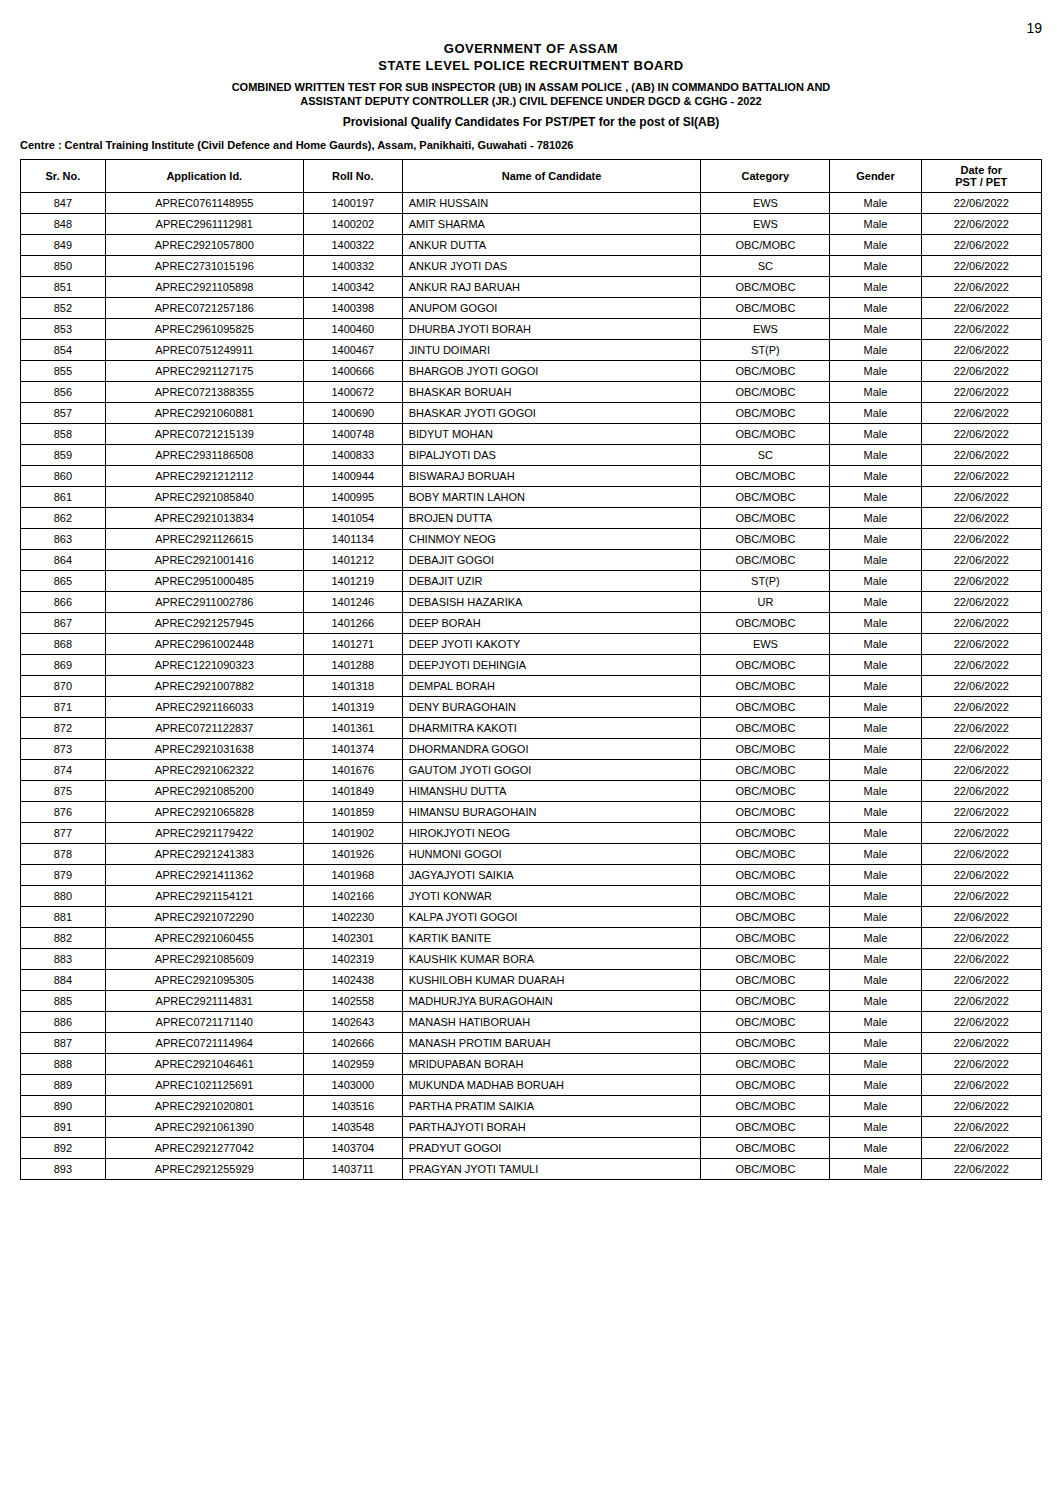19
GOVERNMENT OF ASSAM
STATE LEVEL POLICE RECRUITMENT BOARD
COMBINED WRITTEN TEST FOR SUB INSPECTOR (UB) IN ASSAM POLICE , (AB) IN COMMANDO BATTALION AND
ASSISTANT DEPUTY CONTROLLER (JR.) CIVIL DEFENCE UNDER DGCD & CGHG - 2022
Provisional Qualify Candidates For PST/PET for the post of SI(AB)
Centre : Central Training Institute (Civil Defence and Home Gaurds), Assam, Panikhaiti, Guwahati - 781026
| Sr. No. | Application Id. | Roll No. | Name of Candidate | Category | Gender | Date for PST / PET |
| --- | --- | --- | --- | --- | --- | --- |
| 847 | APREC0761148955 | 1400197 | AMIR HUSSAIN | EWS | Male | 22/06/2022 |
| 848 | APREC2961112981 | 1400202 | AMIT SHARMA | EWS | Male | 22/06/2022 |
| 849 | APREC2921057800 | 1400322 | ANKUR DUTTA | OBC/MOBC | Male | 22/06/2022 |
| 850 | APREC2731015196 | 1400332 | ANKUR JYOTI DAS | SC | Male | 22/06/2022 |
| 851 | APREC2921105898 | 1400342 | ANKUR RAJ BARUAH | OBC/MOBC | Male | 22/06/2022 |
| 852 | APREC0721257186 | 1400398 | ANUPOM GOGOI | OBC/MOBC | Male | 22/06/2022 |
| 853 | APREC2961095825 | 1400460 | DHURBA JYOTI BORAH | EWS | Male | 22/06/2022 |
| 854 | APREC0751249911 | 1400467 | JINTU DOIMARI | ST(P) | Male | 22/06/2022 |
| 855 | APREC2921127175 | 1400666 | BHARGOB JYOTI GOGOI | OBC/MOBC | Male | 22/06/2022 |
| 856 | APREC0721388355 | 1400672 | BHASKAR BORUAH | OBC/MOBC | Male | 22/06/2022 |
| 857 | APREC2921060881 | 1400690 | BHASKAR JYOTI GOGOI | OBC/MOBC | Male | 22/06/2022 |
| 858 | APREC0721215139 | 1400748 | BIDYUT MOHAN | OBC/MOBC | Male | 22/06/2022 |
| 859 | APREC2931186508 | 1400833 | BIPALJYOTI DAS | SC | Male | 22/06/2022 |
| 860 | APREC2921212112 | 1400944 | BISWARAJ BORUAH | OBC/MOBC | Male | 22/06/2022 |
| 861 | APREC2921085840 | 1400995 | BOBY MARTIN LAHON | OBC/MOBC | Male | 22/06/2022 |
| 862 | APREC2921013834 | 1401054 | BROJEN DUTTA | OBC/MOBC | Male | 22/06/2022 |
| 863 | APREC2921126615 | 1401134 | CHINMOY NEOG | OBC/MOBC | Male | 22/06/2022 |
| 864 | APREC2921001416 | 1401212 | DEBAJIT GOGOI | OBC/MOBC | Male | 22/06/2022 |
| 865 | APREC2951000485 | 1401219 | DEBAJIT UZIR | ST(P) | Male | 22/06/2022 |
| 866 | APREC2911002786 | 1401246 | DEBASISH HAZARIKA | UR | Male | 22/06/2022 |
| 867 | APREC2921257945 | 1401266 | DEEP BORAH | OBC/MOBC | Male | 22/06/2022 |
| 868 | APREC2961002448 | 1401271 | DEEP JYOTI KAKOTY | EWS | Male | 22/06/2022 |
| 869 | APREC1221090323 | 1401288 | DEEPJYOTI DEHINGIA | OBC/MOBC | Male | 22/06/2022 |
| 870 | APREC2921007882 | 1401318 | DEMPAL BORAH | OBC/MOBC | Male | 22/06/2022 |
| 871 | APREC2921166033 | 1401319 | DENY BURAGOHAIN | OBC/MOBC | Male | 22/06/2022 |
| 872 | APREC0721122837 | 1401361 | DHARMITRA KAKOTI | OBC/MOBC | Male | 22/06/2022 |
| 873 | APREC2921031638 | 1401374 | DHORMANDRA GOGOI | OBC/MOBC | Male | 22/06/2022 |
| 874 | APREC2921062322 | 1401676 | GAUTOM JYOTI GOGOI | OBC/MOBC | Male | 22/06/2022 |
| 875 | APREC2921085200 | 1401849 | HIMANSHU DUTTA | OBC/MOBC | Male | 22/06/2022 |
| 876 | APREC2921065828 | 1401859 | HIMANSU BURAGOHAIN | OBC/MOBC | Male | 22/06/2022 |
| 877 | APREC2921179422 | 1401902 | HIROKJYOTI NEOG | OBC/MOBC | Male | 22/06/2022 |
| 878 | APREC2921241383 | 1401926 | HUNMONI GOGOI | OBC/MOBC | Male | 22/06/2022 |
| 879 | APREC2921411362 | 1401968 | JAGYAJYOTI SAIKIA | OBC/MOBC | Male | 22/06/2022 |
| 880 | APREC2921154121 | 1402166 | JYOTI KONWAR | OBC/MOBC | Male | 22/06/2022 |
| 881 | APREC2921072290 | 1402230 | KALPA JYOTI GOGOI | OBC/MOBC | Male | 22/06/2022 |
| 882 | APREC2921060455 | 1402301 | KARTIK BANITE | OBC/MOBC | Male | 22/06/2022 |
| 883 | APREC2921085609 | 1402319 | KAUSHIK KUMAR BORA | OBC/MOBC | Male | 22/06/2022 |
| 884 | APREC2921095305 | 1402438 | KUSHILOBH KUMAR DUARAH | OBC/MOBC | Male | 22/06/2022 |
| 885 | APREC2921114831 | 1402558 | MADHURJYA BURAGOHAIN | OBC/MOBC | Male | 22/06/2022 |
| 886 | APREC0721171140 | 1402643 | MANASH HATIBORUAH | OBC/MOBC | Male | 22/06/2022 |
| 887 | APREC0721114964 | 1402666 | MANASH PROTIM BARUAH | OBC/MOBC | Male | 22/06/2022 |
| 888 | APREC2921046461 | 1402959 | MRIDUPABAN BORAH | OBC/MOBC | Male | 22/06/2022 |
| 889 | APREC1021125691 | 1403000 | MUKUNDA MADHAB BORUAH | OBC/MOBC | Male | 22/06/2022 |
| 890 | APREC2921020801 | 1403516 | PARTHA PRATIM SAIKIA | OBC/MOBC | Male | 22/06/2022 |
| 891 | APREC2921061390 | 1403548 | PARTHAJYOTI BORAH | OBC/MOBC | Male | 22/06/2022 |
| 892 | APREC2921277042 | 1403704 | PRADYUT GOGOI | OBC/MOBC | Male | 22/06/2022 |
| 893 | APREC2921255929 | 1403711 | PRAGYAN JYOTI TAMULI | OBC/MOBC | Male | 22/06/2022 |